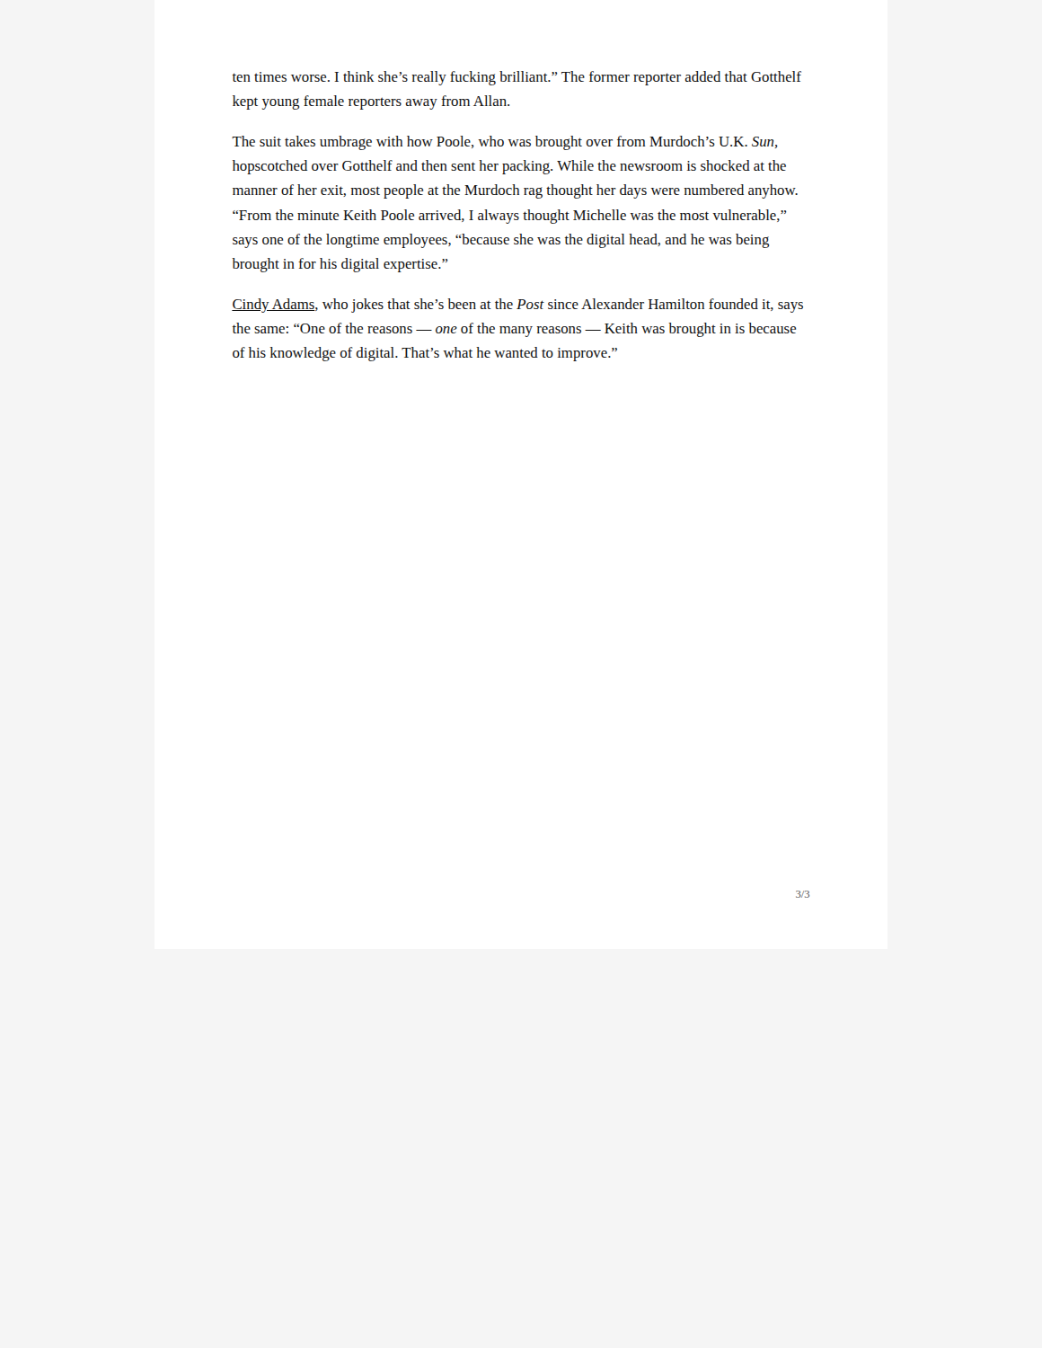ten times worse. I think she’s really fucking brilliant.” The former reporter added that Gotthelf kept young female reporters away from Allan.
The suit takes umbrage with how Poole, who was brought over from Murdoch’s U.K. Sun, hopscotched over Gotthelf and then sent her packing. While the newsroom is shocked at the manner of her exit, most people at the Murdoch rag thought her days were numbered anyhow. “From the minute Keith Poole arrived, I always thought Michelle was the most vulnerable,” says one of the longtime employees, “because she was the digital head, and he was being brought in for his digital expertise.”
Cindy Adams, who jokes that she’s been at the Post since Alexander Hamilton founded it, says the same: “One of the reasons — one of the many reasons — Keith was brought in is because of his knowledge of digital. That’s what he wanted to improve.”
3/3